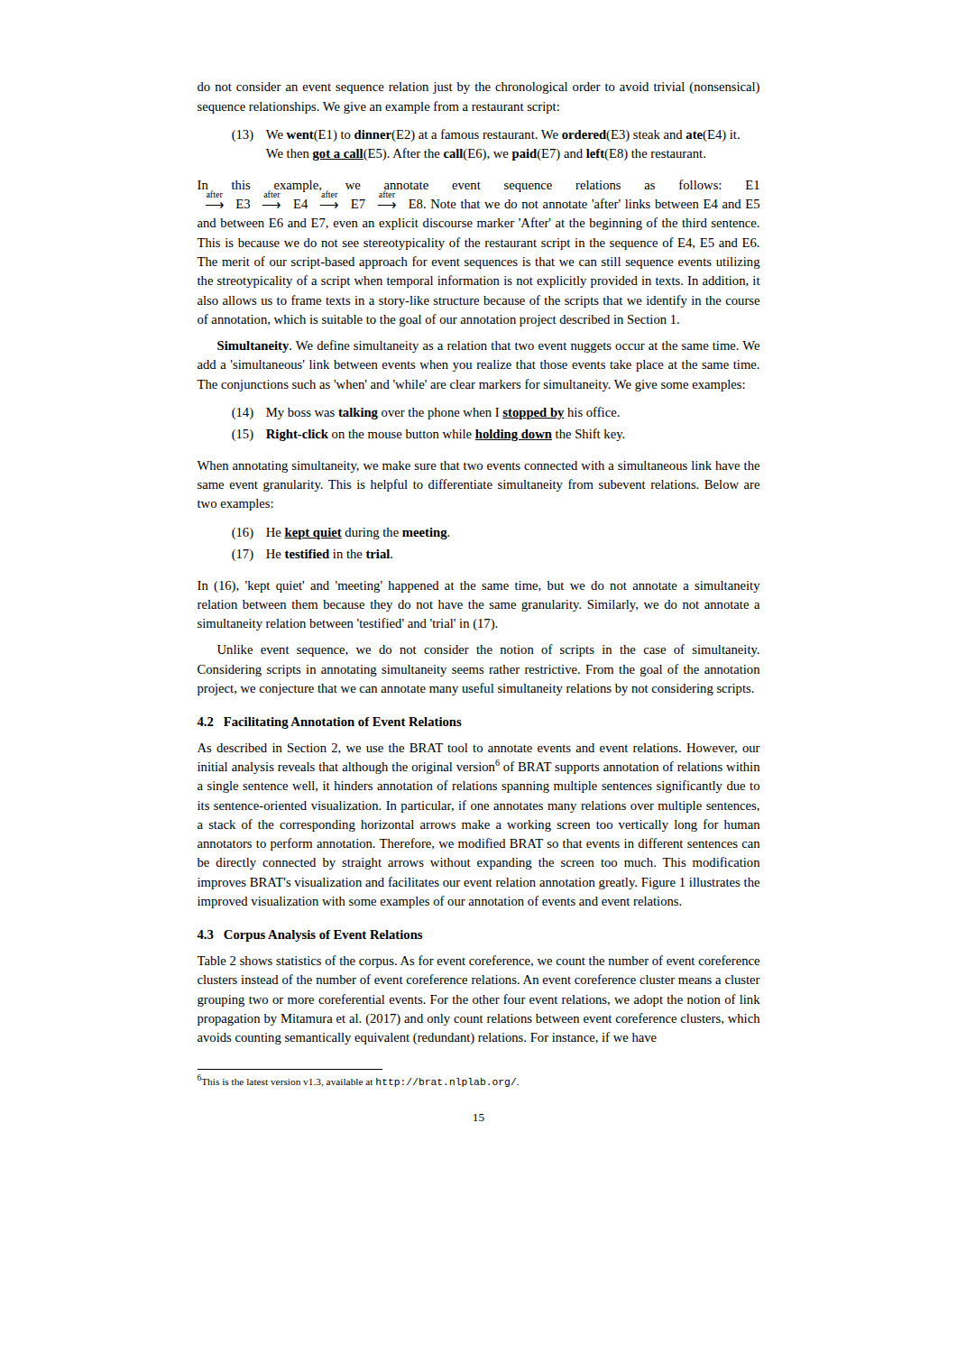do not consider an event sequence relation just by the chronological order to avoid trivial (nonsensical) sequence relationships. We give an example from a restaurant script:
(13)
We went(E1) to dinner(E2) at a famous restaurant. We ordered(E3) steak and ate(E4) it. We then got a call(E5). After the call(E6), we paid(E7) and left(E8) the restaurant.
In this example, we annotate event sequence relations as follows: E1 after⟶ E3 after⟶ E4 after⟶ E7 after⟶ E8. Note that we do not annotate 'after' links between E4 and E5 and between E6 and E7, even an explicit discourse marker 'After' at the beginning of the third sentence. This is because we do not see stereotypicality of the restaurant script in the sequence of E4, E5 and E6. The merit of our script-based approach for event sequences is that we can still sequence events utilizing the streotypicality of a script when temporal information is not explicitly provided in texts. In addition, it also allows us to frame texts in a story-like structure because of the scripts that we identify in the course of annotation, which is suitable to the goal of our annotation project described in Section 1.
Simultaneity. We define simultaneity as a relation that two event nuggets occur at the same time. We add a 'simultaneous' link between events when you realize that those events take place at the same time. The conjunctions such as 'when' and 'while' are clear markers for simultaneity. We give some examples:
(14)
My boss was talking over the phone when I stopped by his office.
(15)
Right-click on the mouse button while holding down the Shift key.
When annotating simultaneity, we make sure that two events connected with a simultaneous link have the same event granularity. This is helpful to differentiate simultaneity from subevent relations. Below are two examples:
(16)
He kept quiet during the meeting.
(17)
He testified in the trial.
In (16), 'kept quiet' and 'meeting' happened at the same time, but we do not annotate a simultaneity relation between them because they do not have the same granularity. Similarly, we do not annotate a simultaneity relation between 'testified' and 'trial' in (17).
Unlike event sequence, we do not consider the notion of scripts in the case of simultaneity. Considering scripts in annotating simultaneity seems rather restrictive. From the goal of the annotation project, we conjecture that we can annotate many useful simultaneity relations by not considering scripts.
4.2 Facilitating Annotation of Event Relations
As described in Section 2, we use the BRAT tool to annotate events and event relations. However, our initial analysis reveals that although the original version6 of BRAT supports annotation of relations within a single sentence well, it hinders annotation of relations spanning multiple sentences significantly due to its sentence-oriented visualization. In particular, if one annotates many relations over multiple sentences, a stack of the corresponding horizontal arrows make a working screen too vertically long for human annotators to perform annotation. Therefore, we modified BRAT so that events in different sentences can be directly connected by straight arrows without expanding the screen too much. This modification improves BRAT's visualization and facilitates our event relation annotation greatly. Figure 1 illustrates the improved visualization with some examples of our annotation of events and event relations.
4.3 Corpus Analysis of Event Relations
Table 2 shows statistics of the corpus. As for event coreference, we count the number of event coreference clusters instead of the number of event coreference relations. An event coreference cluster means a cluster grouping two or more coreferential events. For the other four event relations, we adopt the notion of link propagation by Mitamura et al. (2017) and only count relations between event coreference clusters, which avoids counting semantically equivalent (redundant) relations. For instance, if we have
6This is the latest version v1.3, available at http://brat.nlplab.org/.
15